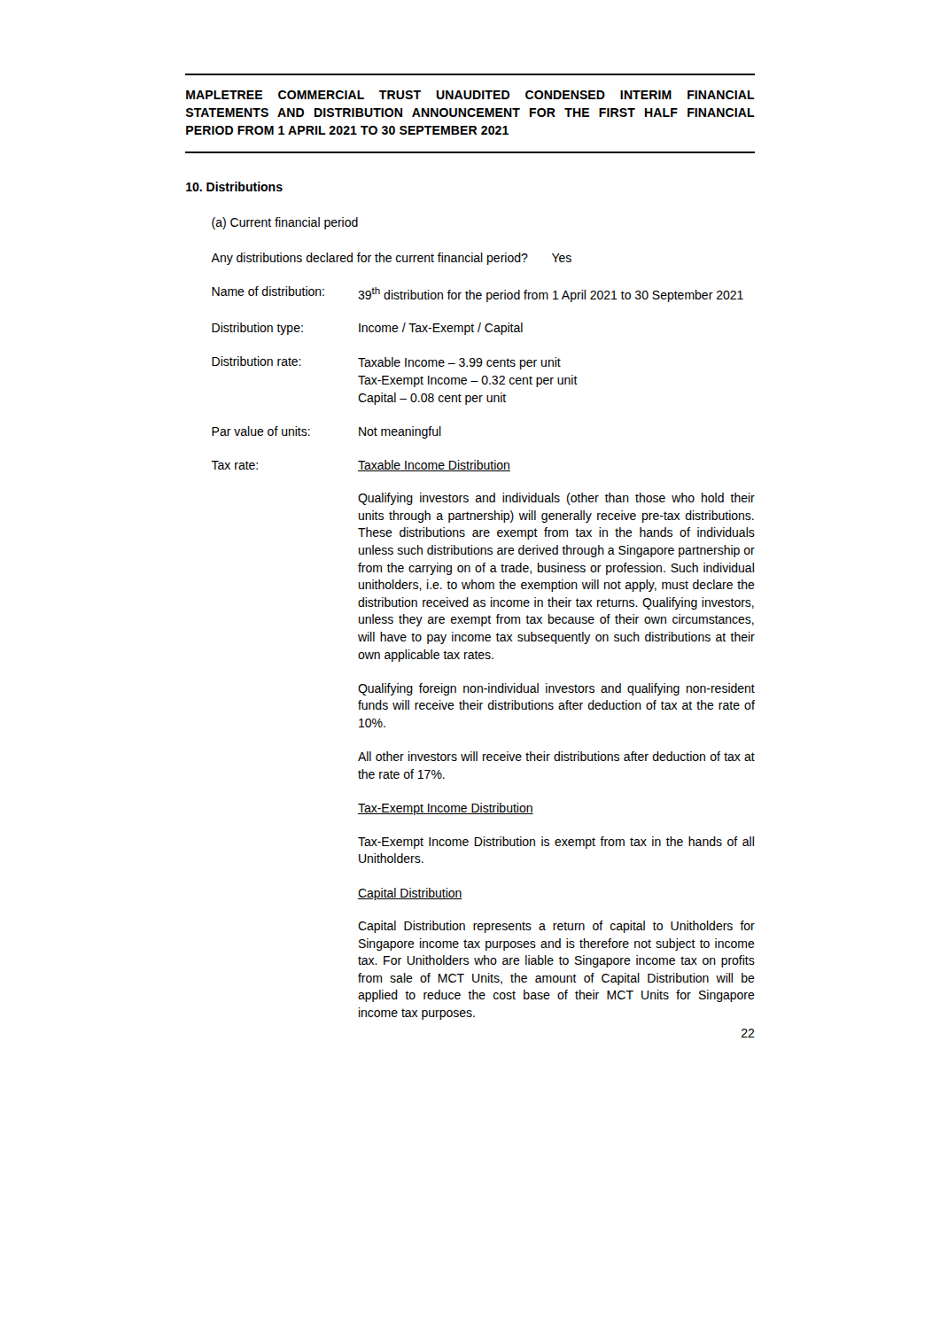Mapletree Commercial Trust Unaudited Condensed Interim Financial Statements and Distribution Announcement for the First Half Financial Period from 1 April 2021 to 30 September 2021
10. Distributions
(a) Current financial period
Any distributions declared for the current financial period?
Yes
Name of distribution:
39th distribution for the period from 1 April 2021 to 30 September 2021
Distribution type:
Income / Tax-Exempt / Capital
Distribution rate:
Taxable Income – 3.99 cents per unit
Tax-Exempt Income – 0.32 cent per unit
Capital – 0.08 cent per unit
Par value of units:
Not meaningful
Tax rate:
Taxable Income Distribution
Qualifying investors and individuals (other than those who hold their units through a partnership) will generally receive pre-tax distributions. These distributions are exempt from tax in the hands of individuals unless such distributions are derived through a Singapore partnership or from the carrying on of a trade, business or profession. Such individual unitholders, i.e. to whom the exemption will not apply, must declare the distribution received as income in their tax returns. Qualifying investors, unless they are exempt from tax because of their own circumstances, will have to pay income tax subsequently on such distributions at their own applicable tax rates.
Qualifying foreign non-individual investors and qualifying non-resident funds will receive their distributions after deduction of tax at the rate of 10%.
All other investors will receive their distributions after deduction of tax at the rate of 17%.
Tax-Exempt Income Distribution
Tax-Exempt Income Distribution is exempt from tax in the hands of all Unitholders.
Capital Distribution
Capital Distribution represents a return of capital to Unitholders for Singapore income tax purposes and is therefore not subject to income tax. For Unitholders who are liable to Singapore income tax on profits from sale of MCT Units, the amount of Capital Distribution will be applied to reduce the cost base of their MCT Units for Singapore income tax purposes.
22